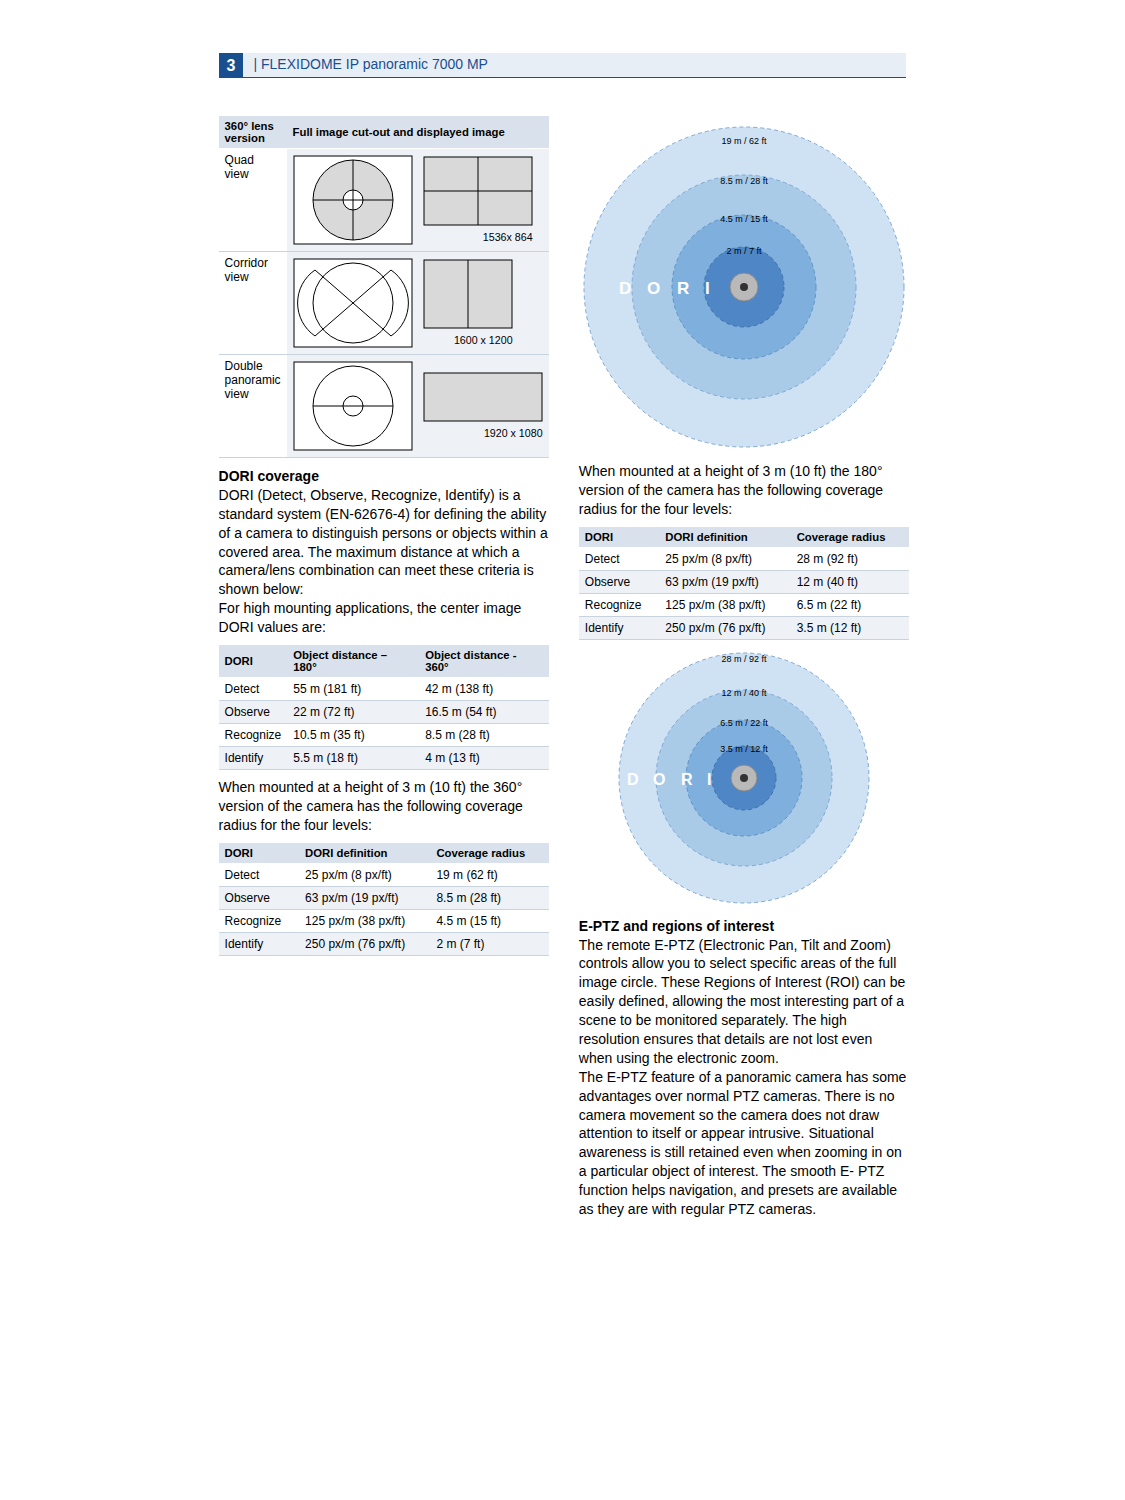3
| FLEXIDOME IP panoramic 7000 MP
| 360° lens version | Full image cut-out and displayed image |
| --- | --- |
| Quad view | 1536x 864 |
| Corridor view | 1600 x 1200 |
| Double panoramic view | 1920 x 1080 |
DORI coverage
DORI (Detect, Observe, Recognize, Identify) is a standard system (EN-62676-4) for defining the ability of a camera to distinguish persons or objects within a covered area. The maximum distance at which a camera/lens combination can meet these criteria is shown below:
For high mounting applications, the center image DORI values are:
| DORI | Object distance – 180° | Object distance - 360° |
| --- | --- | --- |
| Detect | 55 m (181 ft) | 42 m (138 ft) |
| Observe | 22 m (72 ft) | 16.5 m (54 ft) |
| Recognize | 10.5 m (35 ft) | 8.5 m (28 ft) |
| Identify | 5.5 m (18 ft) | 4 m (13 ft) |
When mounted at a height of 3 m (10 ft) the 360° version of the camera has the following coverage radius for the four levels:
| DORI | DORI definition | Coverage radius |
| --- | --- | --- |
| Detect | 25 px/m (8 px/ft) | 19 m (62 ft) |
| Observe | 63 px/m (19 px/ft) | 8.5 m (28 ft) |
| Recognize | 125 px/m (38 px/ft) | 4.5 m (15 ft) |
| Identify | 250 px/m (76 px/ft) | 2 m (7 ft) |
19 m / 62 ft 8.5 m / 28 ft 4.5 m / 15 ft 2 m / 7 ft D O R I
When mounted at a height of 3 m (10 ft) the 180° version of the camera has the following coverage radius for the four levels:
| DORI | DORI definition | Coverage radius |
| --- | --- | --- |
| Detect | 25 px/m (8 px/ft) | 28 m (92 ft) |
| Observe | 63 px/m (19 px/ft) | 12 m (40 ft) |
| Recognize | 125 px/m (38 px/ft) | 6.5 m (22 ft) |
| Identify | 250 px/m (76 px/ft) | 3.5 m (12 ft) |
28 m / 92 ft 12 m / 40 ft 6.5 m / 22 ft 3.5 m / 12 ft D O R I
E-PTZ and regions of interest
The remote E-PTZ (Electronic Pan, Tilt and Zoom) controls allow you to select specific areas of the full image circle. These Regions of Interest (ROI) can be easily defined, allowing the most interesting part of a scene to be monitored separately. The high resolution ensures that details are not lost even when using the electronic zoom.
The E-PTZ feature of a panoramic camera has some advantages over normal PTZ cameras. There is no camera movement so the camera does not draw attention to itself or appear intrusive. Situational awareness is still retained even when zooming in on a particular object of interest. The smooth E- PTZ function helps navigation, and presets are available as they are with regular PTZ cameras.